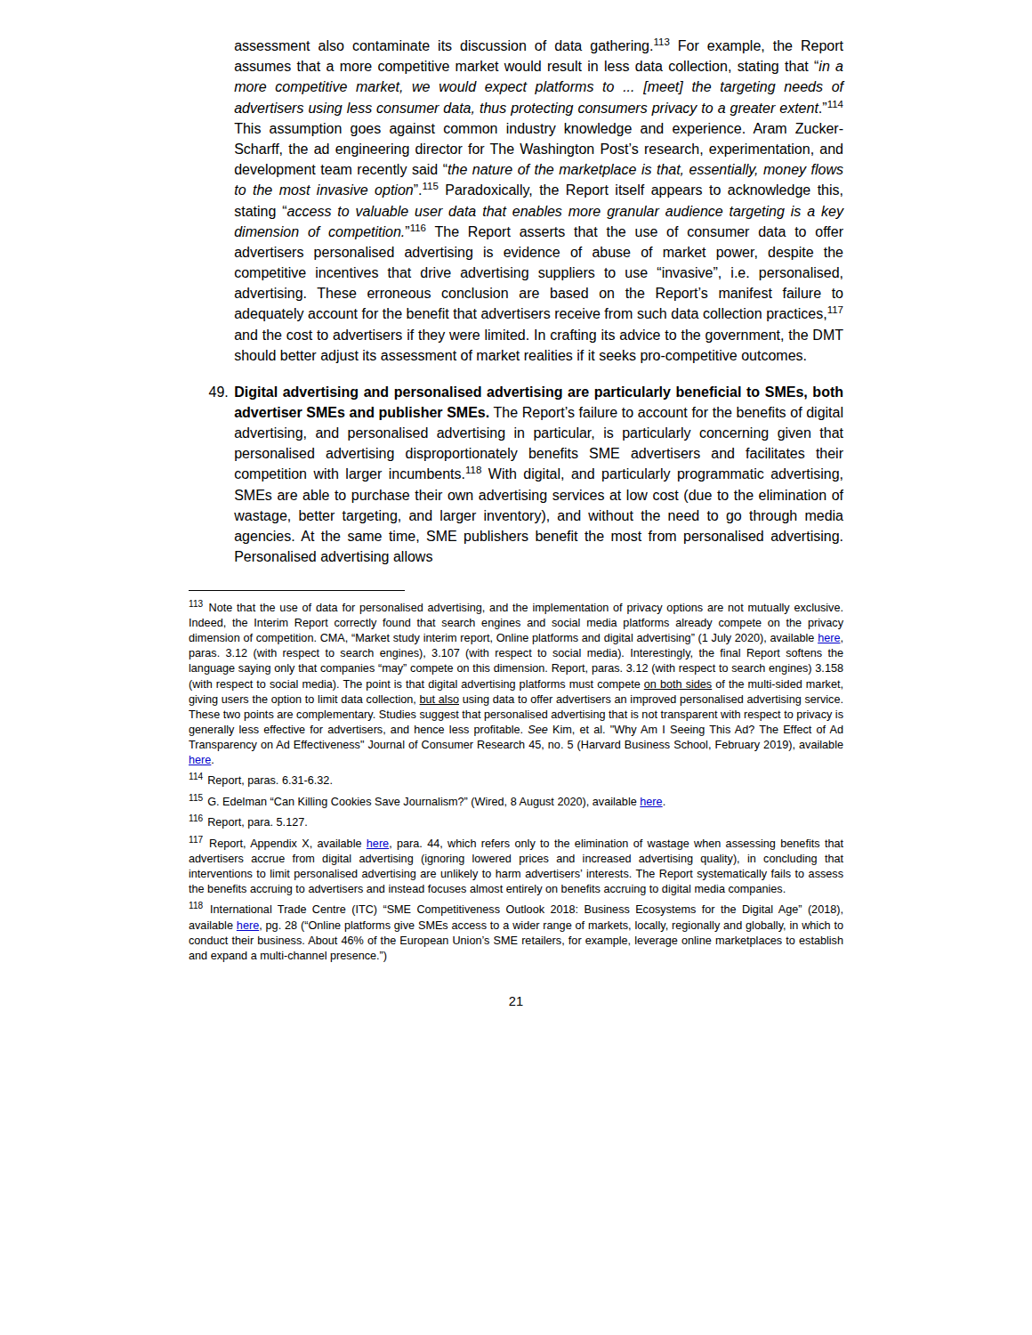assessment also contaminate its discussion of data gathering.113 For example, the Report assumes that a more competitive market would result in less data collection, stating that “in a more competitive market, we would expect platforms to ... [meet] the targeting needs of advertisers using less consumer data, thus protecting consumers privacy to a greater extent.”114 This assumption goes against common industry knowledge and experience. Aram Zucker-Scharff, the ad engineering director for The Washington Post’s research, experimentation, and development team recently said “the nature of the marketplace is that, essentially, money flows to the most invasive option”.115 Paradoxically, the Report itself appears to acknowledge this, stating “access to valuable user data that enables more granular audience targeting is a key dimension of competition.”116 The Report asserts that the use of consumer data to offer advertisers personalised advertising is evidence of abuse of market power, despite the competitive incentives that drive advertising suppliers to use “invasive”, i.e. personalised, advertising. These erroneous conclusion are based on the Report’s manifest failure to adequately account for the benefit that advertisers receive from such data collection practices,117 and the cost to advertisers if they were limited. In crafting its advice to the government, the DMT should better adjust its assessment of market realities if it seeks pro-competitive outcomes.
49. Digital advertising and personalised advertising are particularly beneficial to SMEs, both advertiser SMEs and publisher SMEs. The Report’s failure to account for the benefits of digital advertising, and personalised advertising in particular, is particularly concerning given that personalised advertising disproportionately benefits SME advertisers and facilitates their competition with larger incumbents.118 With digital, and particularly programmatic advertising, SMEs are able to purchase their own advertising services at low cost (due to the elimination of wastage, better targeting, and larger inventory), and without the need to go through media agencies. At the same time, SME publishers benefit the most from personalised advertising. Personalised advertising allows
113 Note that the use of data for personalised advertising, and the implementation of privacy options are not mutually exclusive. Indeed, the Interim Report correctly found that search engines and social media platforms already compete on the privacy dimension of competition. CMA, “Market study interim report, Online platforms and digital advertising” (1 July 2020), available here, paras. 3.12 (with respect to search engines), 3.107 (with respect to social media). Interestingly, the final Report softens the language saying only that companies “may” compete on this dimension. Report, paras. 3.12 (with respect to search engines) 3.158 (with respect to social media). The point is that digital advertising platforms must compete on both sides of the multi-sided market, giving users the option to limit data collection, but also using data to offer advertisers an improved personalised advertising service. These two points are complementary. Studies suggest that personalised advertising that is not transparent with respect to privacy is generally less effective for advertisers, and hence less profitable. See Kim, et al. "Why Am I Seeing This Ad? The Effect of Ad Transparency on Ad Effectiveness" Journal of Consumer Research 45, no. 5 (Harvard Business School, February 2019), available here.
114 Report, paras. 6.31-6.32.
115 G. Edelman “Can Killing Cookies Save Journalism?” (Wired, 8 August 2020), available here.
116 Report, para. 5.127.
117 Report, Appendix X, available here, para. 44, which refers only to the elimination of wastage when assessing benefits that advertisers accrue from digital advertising (ignoring lowered prices and increased advertising quality), in concluding that interventions to limit personalised advertising are unlikely to harm advertisers’ interests. The Report systematically fails to assess the benefits accruing to advertisers and instead focuses almost entirely on benefits accruing to digital media companies.
118 International Trade Centre (ITC) “SME Competitiveness Outlook 2018: Business Ecosystems for the Digital Age” (2018), available here, pg. 28 (“Online platforms give SMEs access to a wider range of markets, locally, regionally and globally, in which to conduct their business. About 46% of the European Union’s SME retailers, for example, leverage online marketplaces to establish and expand a multi-channel presence.”)
21